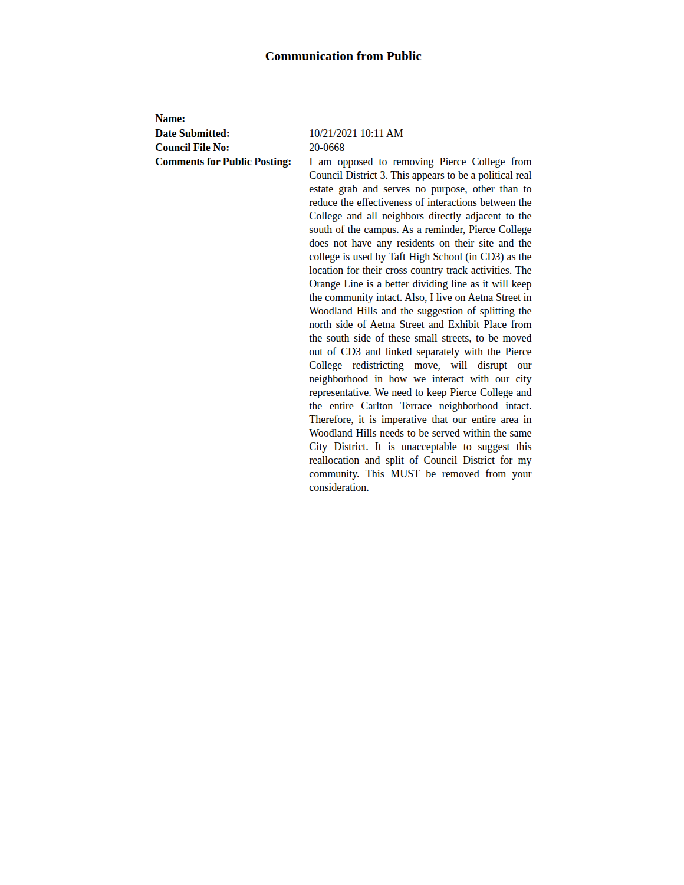Communication from Public
| Name: | |
| Date Submitted: | 10/21/2021 10:11 AM |
| Council File No: | 20-0668 |
| Comments for Public Posting: | I am opposed to removing Pierce College from Council District 3. This appears to be a political real estate grab and serves no purpose, other than to reduce the effectiveness of interactions between the College and all neighbors directly adjacent to the south of the campus. As a reminder, Pierce College does not have any residents on their site and the college is used by Taft High School (in CD3) as the location for their cross country track activities. The Orange Line is a better dividing line as it will keep the community intact. Also, I live on Aetna Street in Woodland Hills and the suggestion of splitting the north side of Aetna Street and Exhibit Place from the south side of these small streets, to be moved out of CD3 and linked separately with the Pierce College redistricting move, will disrupt our neighborhood in how we interact with our city representative. We need to keep Pierce College and the entire Carlton Terrace neighborhood intact. Therefore, it is imperative that our entire area in Woodland Hills needs to be served within the same City District. It is unacceptable to suggest this reallocation and split of Council District for my community. This MUST be removed from your consideration. |